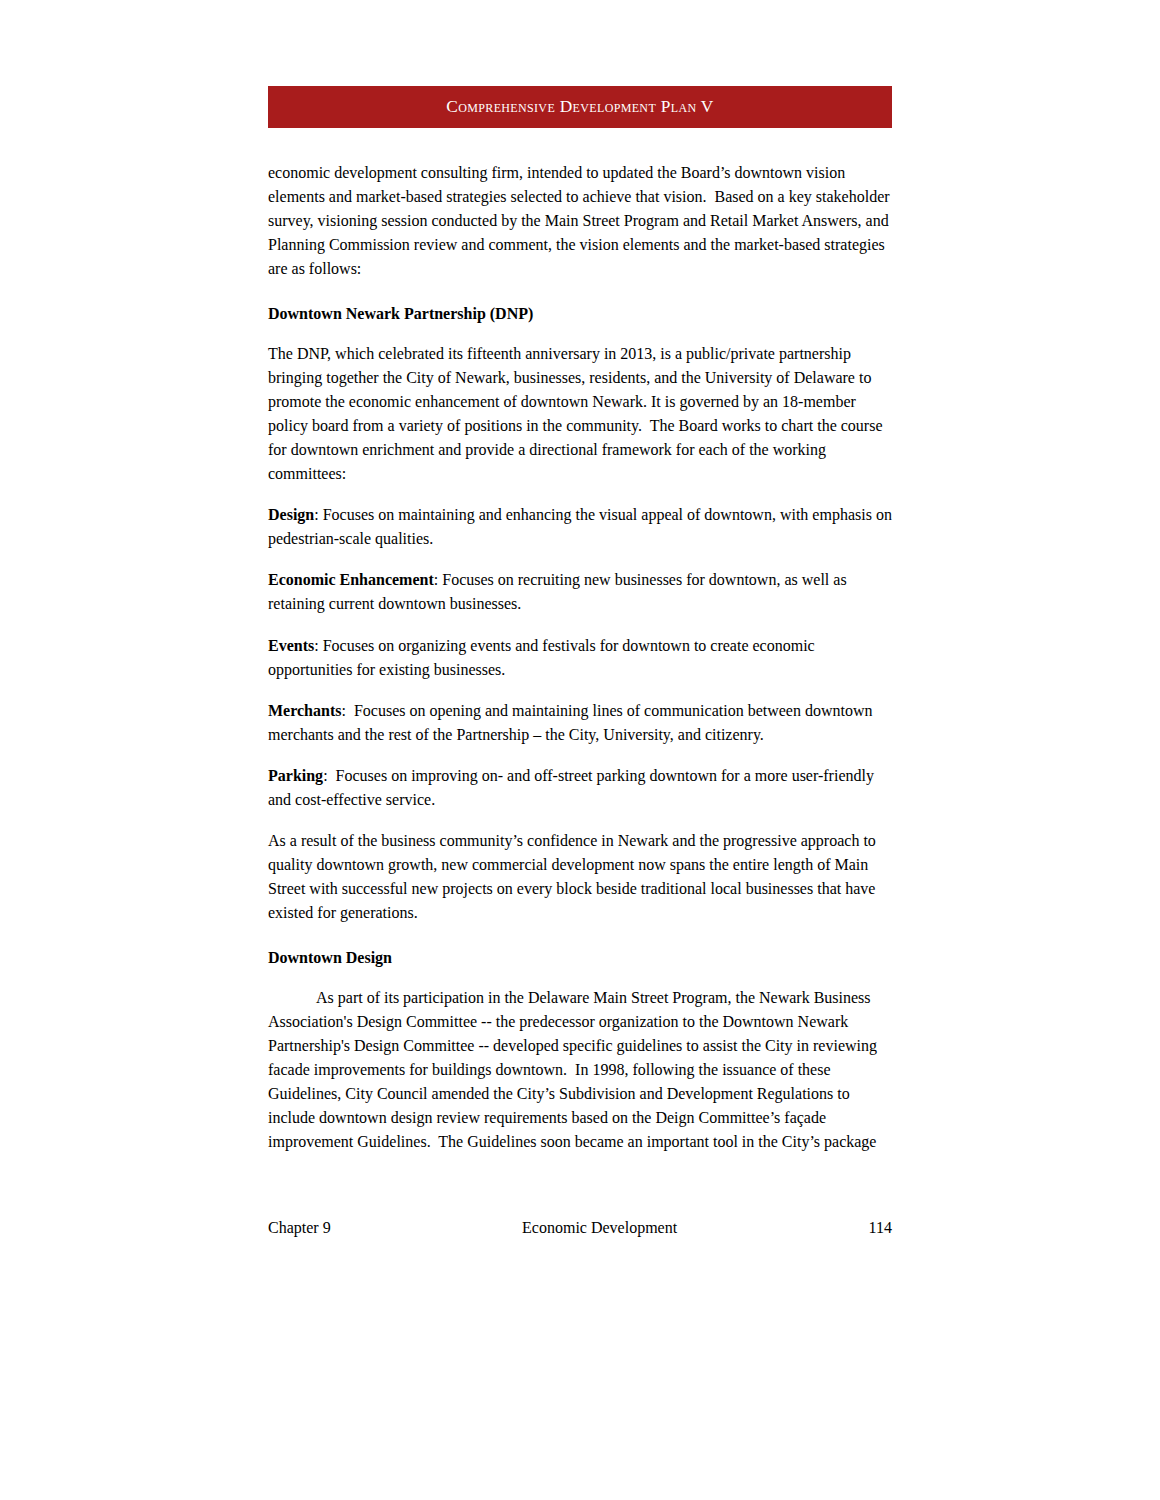Comprehensive Development Plan V
economic development consulting firm, intended to updated the Board’s downtown vision elements and market-based strategies selected to achieve that vision. Based on a key stakeholder survey, visioning session conducted by the Main Street Program and Retail Market Answers, and Planning Commission review and comment, the vision elements and the market-based strategies are as follows:
Downtown Newark Partnership (DNP)
The DNP, which celebrated its fifteenth anniversary in 2013, is a public/private partnership bringing together the City of Newark, businesses, residents, and the University of Delaware to promote the economic enhancement of downtown Newark. It is governed by an 18-member policy board from a variety of positions in the community. The Board works to chart the course for downtown enrichment and provide a directional framework for each of the working committees:
Design: Focuses on maintaining and enhancing the visual appeal of downtown, with emphasis on pedestrian-scale qualities.
Economic Enhancement: Focuses on recruiting new businesses for downtown, as well as retaining current downtown businesses.
Events: Focuses on organizing events and festivals for downtown to create economic opportunities for existing businesses.
Merchants: Focuses on opening and maintaining lines of communication between downtown merchants and the rest of the Partnership – the City, University, and citizenry.
Parking: Focuses on improving on- and off-street parking downtown for a more user-friendly and cost-effective service.
As a result of the business community’s confidence in Newark and the progressive approach to quality downtown growth, new commercial development now spans the entire length of Main Street with successful new projects on every block beside traditional local businesses that have existed for generations.
Downtown Design
As part of its participation in the Delaware Main Street Program, the Newark Business Association's Design Committee -- the predecessor organization to the Downtown Newark Partnership's Design Committee -- developed specific guidelines to assist the City in reviewing facade improvements for buildings downtown. In 1998, following the issuance of these Guidelines, City Council amended the City’s Subdivision and Development Regulations to include downtown design review requirements based on the Deign Committee’s façade improvement Guidelines. The Guidelines soon became an important tool in the City’s package
Chapter 9 Economic Development 114